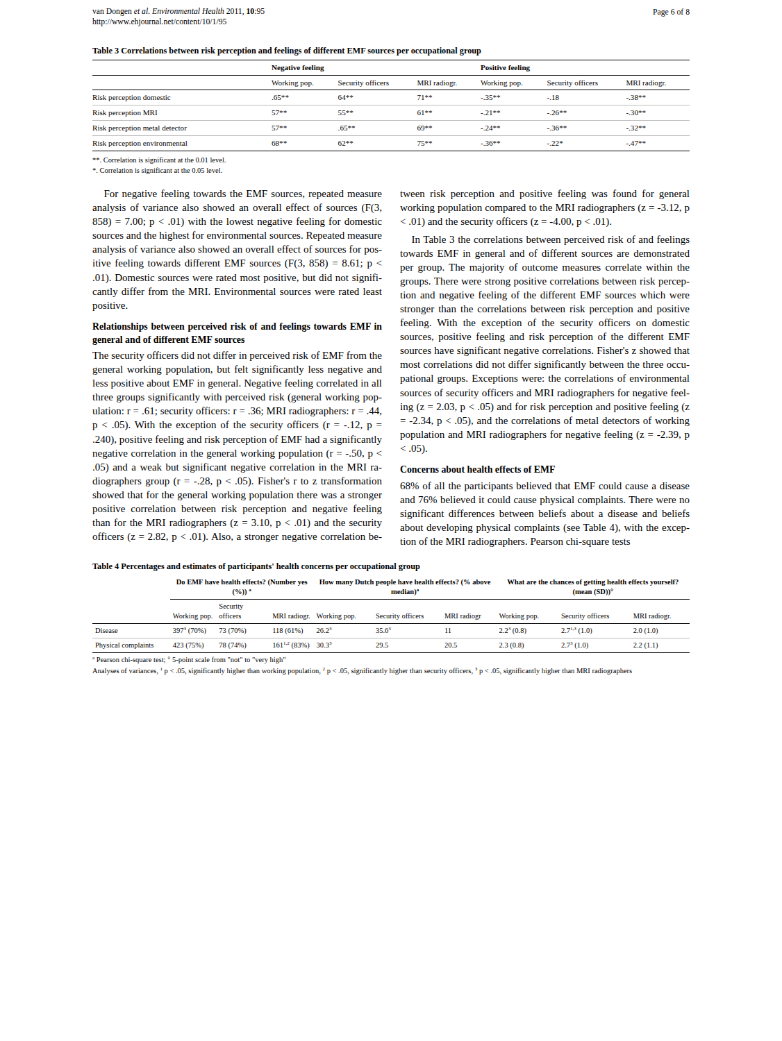van Dongen et al. Environmental Health 2011, 10:95
http://www.ehjournal.net/content/10/1/95
Page 6 of 8
Table 3 Correlations between risk perception and feelings of different EMF sources per occupational group
| | Negative feeling | Positive feeling |
| --- | --- | --- |
| | Working pop. | Security officers | MRI radiogr. | Working pop. | Security officers | MRI radiogr. |
| Risk perception domestic | .65** | 64** | 71** | -.35** | -.18 | -.38** |
| Risk perception MRI | 57** | 55** | 61** | -.21** | -.26** | -.30** |
| Risk perception metal detector | 57** | .65** | 69** | -.24** | -.36** | -.32** |
| Risk perception environmental | 68** | 62** | 75** | -.36** | -.22* | -.47** |
**. Correlation is significant at the 0.01 level.
*. Correlation is significant at the 0.05 level.
For negative feeling towards the EMF sources, repeated measure analysis of variance also showed an overall effect of sources (F(3, 858) = 7.00; p < .01) with the lowest negative feeling for domestic sources and the highest for environmental sources. Repeated measure analysis of variance also showed an overall effect of sources for positive feeling towards different EMF sources (F(3, 858) = 8.61; p < .01). Domestic sources were rated most positive, but did not significantly differ from the MRI. Environmental sources were rated least positive.
Relationships between perceived risk of and feelings towards EMF in general and of different EMF sources
The security officers did not differ in perceived risk of EMF from the general working population, but felt significantly less negative and less positive about EMF in general. Negative feeling correlated in all three groups significantly with perceived risk (general working population: r = .61; security officers: r = .36; MRI radiographers: r = .44, p < .05). With the exception of the security officers (r = -.12, p = .240), positive feeling and risk perception of EMF had a significantly negative correlation in the general working population (r = -.50, p < .05) and a weak but significant negative correlation in the MRI radiographers group (r = -.28, p < .05). Fisher's r to z transformation showed that for the general working population there was a stronger positive correlation between risk perception and negative feeling than for the MRI radiographers (z = 3.10, p < .01) and the security officers (z = 2.82, p < .01). Also, a stronger negative correlation between risk perception and positive feeling was found for general working population compared to the MRI radiographers (z = -3.12, p < .01) and the security officers (z = -4.00, p < .01).
In Table 3 the correlations between perceived risk of and feelings towards EMF in general and of different sources are demonstrated per group. The majority of outcome measures correlate within the groups. There were strong positive correlations between risk perception and negative feeling of the different EMF sources which were stronger than the correlations between risk perception and positive feeling. With the exception of the security officers on domestic sources, positive feeling and risk perception of the different EMF sources have significant negative correlations. Fisher's z showed that most correlations did not differ significantly between the three occupational groups. Exceptions were: the correlations of environmental sources of security officers and MRI radiographers for negative feeling (z = 2.03, p < .05) and for risk perception and positive feeling (z = -2.34, p < .05), and the correlations of metal detectors of working population and MRI radiographers for negative feeling (z = -2.39, p < .05).
Concerns about health effects of EMF
68% of all the participants believed that EMF could cause a disease and 76% believed it could cause physical complaints. There were no significant differences between beliefs about a disease and beliefs about developing physical complaints (see Table 4), with the exception of the MRI radiographers. Pearson chi-square tests
Table 4 Percentages and estimates of participants' health concerns per occupational group
| | Do EMF have health effects? (Number yes (%)) a | How many Dutch people have health effects? (% above median) a | What are the chances of getting health effects yourself? (mean (SD))° |
| --- | --- | --- | --- |
| | Working pop. | Security officers | MRI radiogr. | Working pop. | Security officers | MRI radiogr | Working pop. | Security officers | MRI radiogr. |
| Disease | 397 3 (70%) | 73 (70%) | 118 (61%) | 26.2 3 | 35.6 3 | 11 | 2.2 3 (0.8) | 2.7 1,3 (1.0) | 2.0 (1.0) |
| Physical complaints | 423 (75%) | 78 (74%) | 161 1,2 (83%) | 30.3 3 | 29.5 | 20.5 | 2.3 (0.8) | 2.7 3 (1.0) | 2.2 (1.1) |
a Pearson chi-square test; ° 5-point scale from "not" to "very high"
Analyses of variances, 1 p < .05, significantly higher than working population, 2 p < .05, significantly higher than security officers, 3 p < .05, significantly higher than MRI radiographers